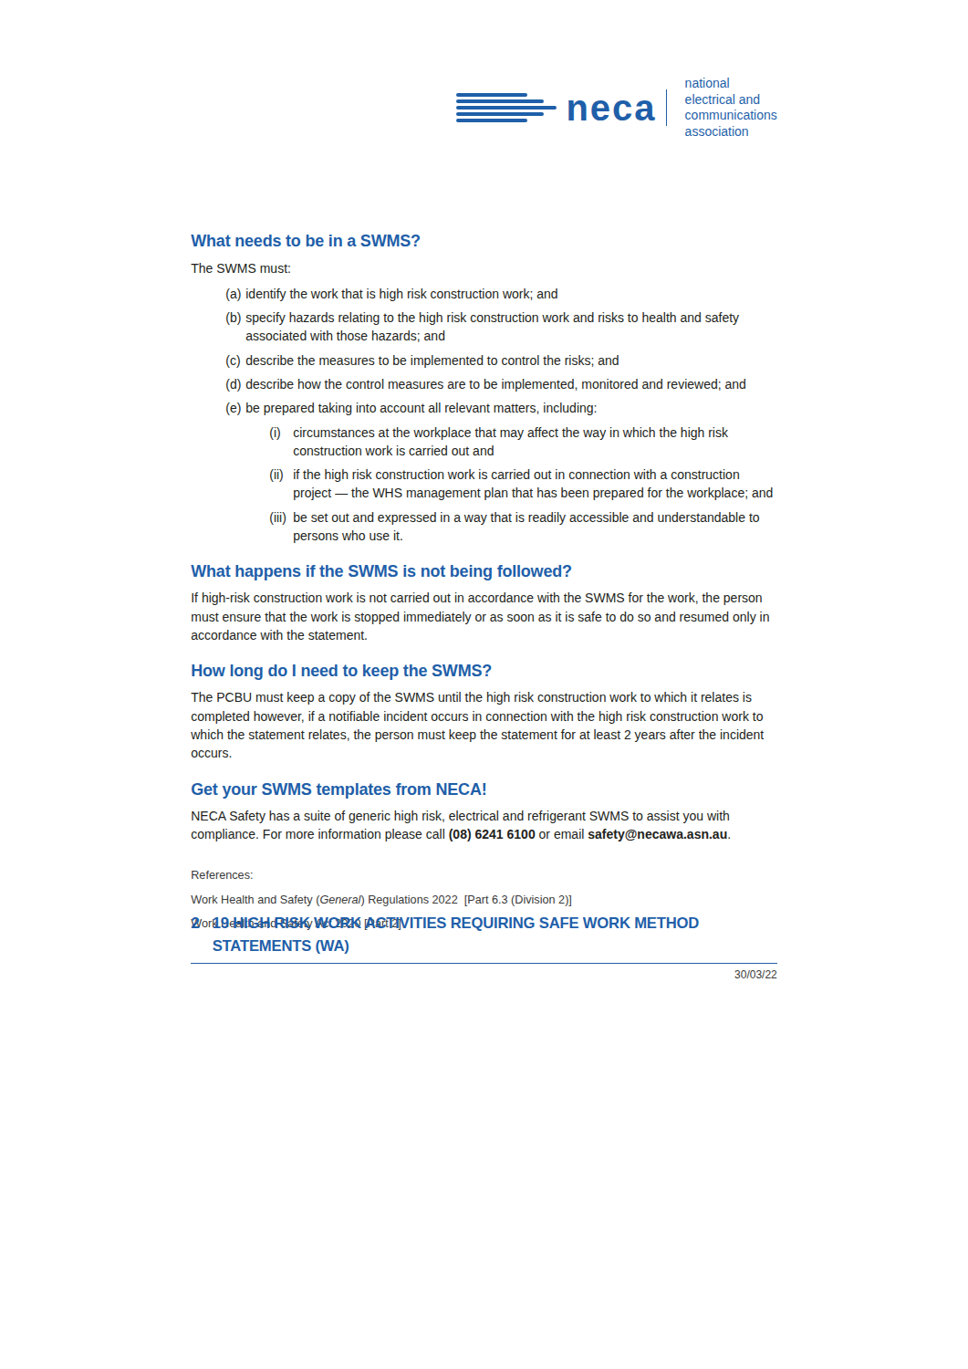neca
national
electrical and
communications
association
What needs to be in a SWMS?
The SWMS must:
(a) identify the work that is high risk construction work; and
(b) specify hazards relating to the high risk construction work and risks to health and safety associated with those hazards; and
(c) describe the measures to be implemented to control the risks; and
(d) describe how the control measures are to be implemented, monitored and reviewed; and
(e) be prepared taking into account all relevant matters, including:
(i) circumstances at the workplace that may affect the way in which the high risk construction work is carried out and
(ii) if the high risk construction work is carried out in connection with a construction project — the WHS management plan that has been prepared for the workplace; and
(iii) be set out and expressed in a way that is readily accessible and understandable to persons who use it.
What happens if the SWMS is not being followed?
If high-risk construction work is not carried out in accordance with the SWMS for the work, the person must ensure that the work is stopped immediately or as soon as it is safe to do so and resumed only in accordance with the statement.
How long do I need to keep the SWMS?
The PCBU must keep a copy of the SWMS until the high risk construction work to which it relates is completed however, if a notifiable incident occurs in connection with the high risk construction work to which the statement relates, the person must keep the statement for at least 2 years after the incident occurs.
Get your SWMS templates from NECA!
NECA Safety has a suite of generic high risk, electrical and refrigerant SWMS to assist you with compliance. For more information please call (08) 6241 6100 or email safety@necawa.asn.au.
References:
Work Health and Safety (General) Regulations 2022 [Part 6.3 (Division 2)]
Work Health and Safety Act 2020 [Part 2]
2 19 HIGH RISK WORK ACTIVITIES REQUIRING SAFE WORK METHOD STATEMENTS (WA)
30/03/22